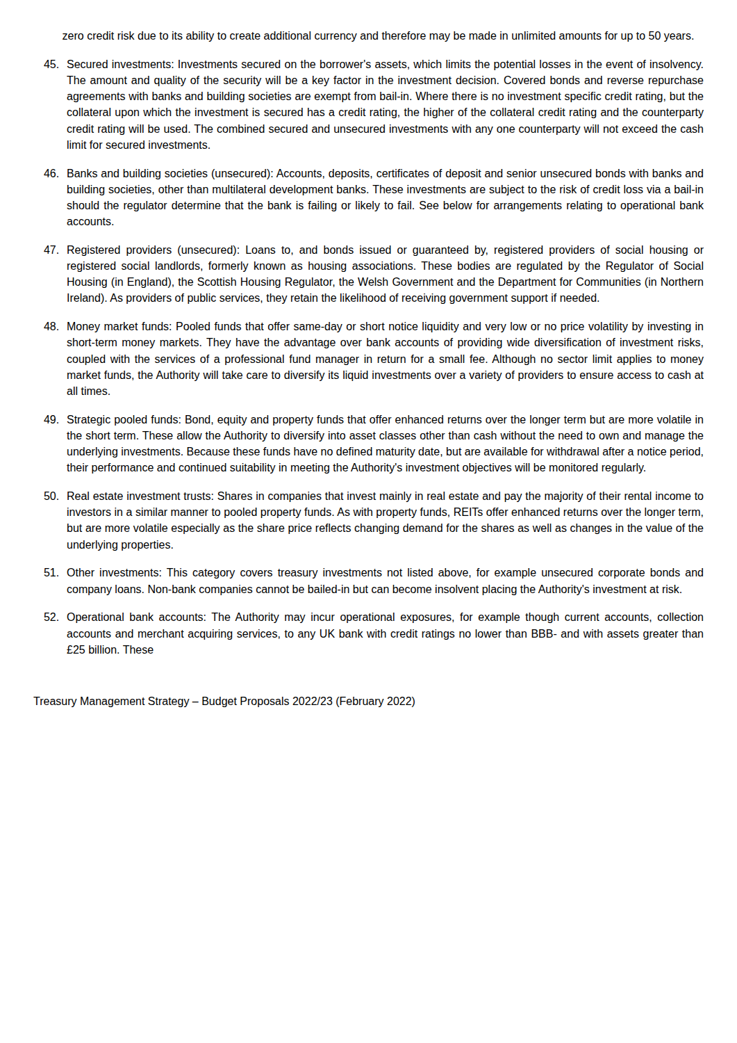zero credit risk due to its ability to create additional currency and therefore may be made in unlimited amounts for up to 50 years.
Secured investments: Investments secured on the borrower's assets, which limits the potential losses in the event of insolvency. The amount and quality of the security will be a key factor in the investment decision. Covered bonds and reverse repurchase agreements with banks and building societies are exempt from bail-in. Where there is no investment specific credit rating, but the collateral upon which the investment is secured has a credit rating, the higher of the collateral credit rating and the counterparty credit rating will be used. The combined secured and unsecured investments with any one counterparty will not exceed the cash limit for secured investments.
Banks and building societies (unsecured): Accounts, deposits, certificates of deposit and senior unsecured bonds with banks and building societies, other than multilateral development banks. These investments are subject to the risk of credit loss via a bail-in should the regulator determine that the bank is failing or likely to fail. See below for arrangements relating to operational bank accounts.
Registered providers (unsecured): Loans to, and bonds issued or guaranteed by, registered providers of social housing or registered social landlords, formerly known as housing associations. These bodies are regulated by the Regulator of Social Housing (in England), the Scottish Housing Regulator, the Welsh Government and the Department for Communities (in Northern Ireland). As providers of public services, they retain the likelihood of receiving government support if needed.
Money market funds: Pooled funds that offer same-day or short notice liquidity and very low or no price volatility by investing in short-term money markets. They have the advantage over bank accounts of providing wide diversification of investment risks, coupled with the services of a professional fund manager in return for a small fee. Although no sector limit applies to money market funds, the Authority will take care to diversify its liquid investments over a variety of providers to ensure access to cash at all times.
Strategic pooled funds: Bond, equity and property funds that offer enhanced returns over the longer term but are more volatile in the short term. These allow the Authority to diversify into asset classes other than cash without the need to own and manage the underlying investments. Because these funds have no defined maturity date, but are available for withdrawal after a notice period, their performance and continued suitability in meeting the Authority's investment objectives will be monitored regularly.
Real estate investment trusts: Shares in companies that invest mainly in real estate and pay the majority of their rental income to investors in a similar manner to pooled property funds. As with property funds, REITs offer enhanced returns over the longer term, but are more volatile especially as the share price reflects changing demand for the shares as well as changes in the value of the underlying properties.
Other investments: This category covers treasury investments not listed above, for example unsecured corporate bonds and company loans. Non-bank companies cannot be bailed-in but can become insolvent placing the Authority's investment at risk.
Operational bank accounts: The Authority may incur operational exposures, for example though current accounts, collection accounts and merchant acquiring services, to any UK bank with credit ratings no lower than BBB- and with assets greater than £25 billion. These
Treasury Management Strategy – Budget Proposals 2022/23 (February 2022)